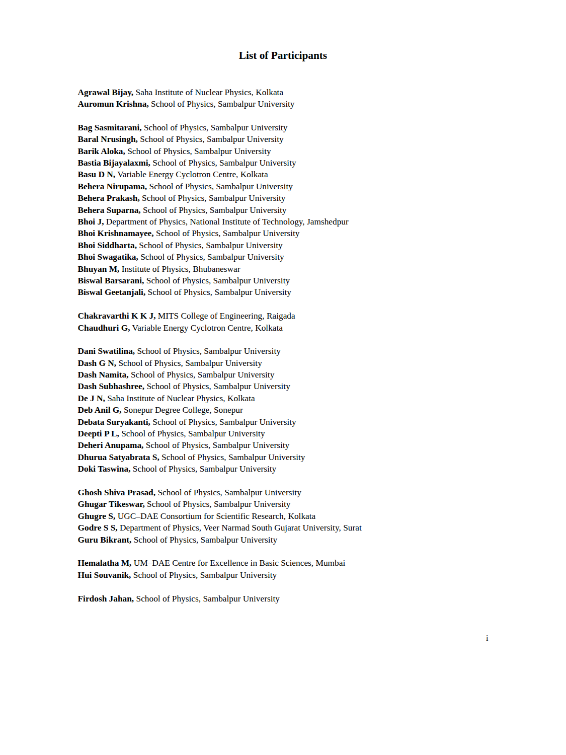List of Participants
Agrawal Bijay, Saha Institute of Nuclear Physics, Kolkata
Auromun Krishna, School of Physics, Sambalpur University
Bag Sasmitarani, School of Physics, Sambalpur University
Baral Nrusingh, School of Physics, Sambalpur University
Barik Aloka, School of Physics, Sambalpur University
Bastia Bijayalaxmi, School of Physics, Sambalpur University
Basu D N, Variable Energy Cyclotron Centre, Kolkata
Behera Nirupama, School of Physics, Sambalpur University
Behera Prakash, School of Physics, Sambalpur University
Behera Suparna, School of Physics, Sambalpur University
Bhoi J, Department of Physics, National Institute of Technology, Jamshedpur
Bhoi Krishnamayee, School of Physics, Sambalpur University
Bhoi Siddharta, School of Physics, Sambalpur University
Bhoi Swagatika, School of Physics, Sambalpur University
Bhuyan M, Institute of Physics, Bhubaneswar
Biswal Barsarani, School of Physics, Sambalpur University
Biswal Geetanjali, School of Physics, Sambalpur University
Chakravarthi K K J, MITS College of Engineering, Raigada
Chaudhuri G, Variable Energy Cyclotron Centre, Kolkata
Dani Swatilina, School of Physics, Sambalpur University
Dash G N, School of Physics, Sambalpur University
Dash Namita, School of Physics, Sambalpur University
Dash Subhashree, School of Physics, Sambalpur University
De J N, Saha Institute of Nuclear Physics, Kolkata
Deb Anil G, Sonepur Degree College, Sonepur
Debata Suryakanti, School of Physics, Sambalpur University
Deepti P L, School of Physics, Sambalpur University
Deheri Anupama, School of Physics, Sambalpur University
Dhurua Satyabrata S, School of Physics, Sambalpur University
Doki Taswina, School of Physics, Sambalpur University
Ghosh Shiva Prasad, School of Physics, Sambalpur University
Ghugar Tikeswar, School of Physics, Sambalpur University
Ghugre S, UGC–DAE Consortium for Scientific Research, Kolkata
Godre S S, Department of Physics, Veer Narmad South Gujarat University, Surat
Guru Bikrant, School of Physics, Sambalpur University
Hemalatha M, UM–DAE Centre for Excellence in Basic Sciences, Mumbai
Hui Souvanik, School of Physics, Sambalpur University
Firdosh Jahan, School of Physics, Sambalpur University
i